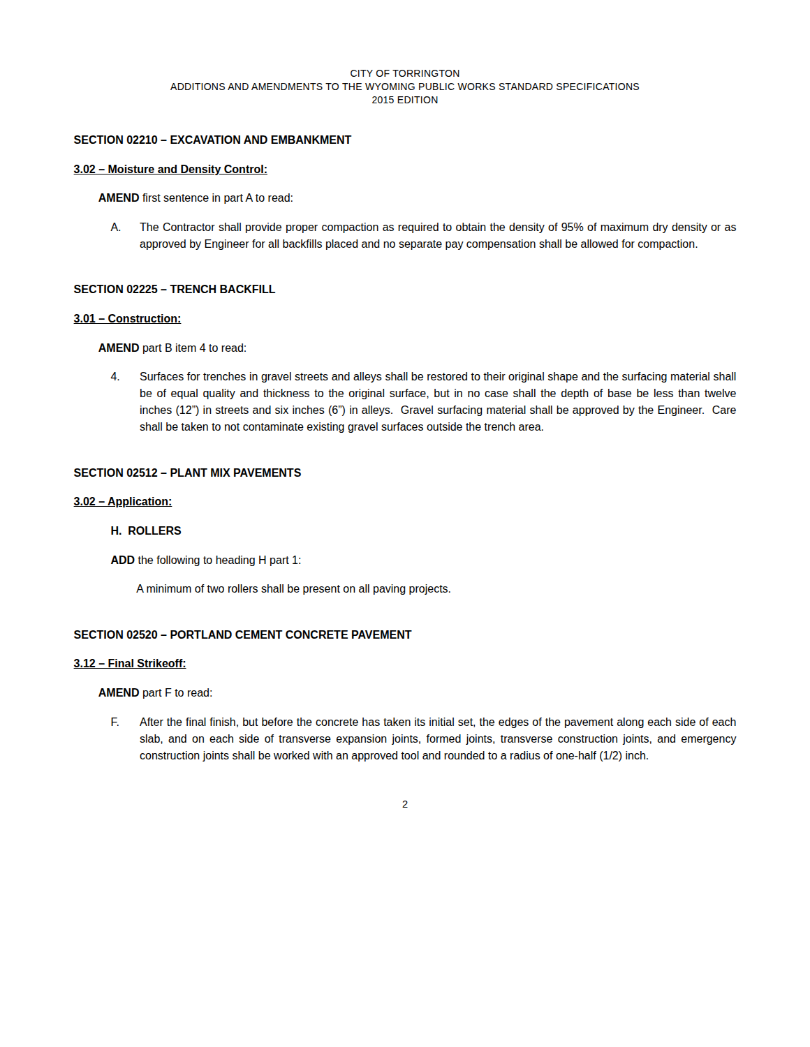CITY OF TORRINGTON
ADDITIONS AND AMENDMENTS TO THE WYOMING PUBLIC WORKS STANDARD SPECIFICATIONS
2015 EDITION
SECTION 02210 – EXCAVATION AND EMBANKMENT
3.02 – Moisture and Density Control:
AMEND first sentence in part A to read:
A. The Contractor shall provide proper compaction as required to obtain the density of 95% of maximum dry density or as approved by Engineer for all backfills placed and no separate pay compensation shall be allowed for compaction.
SECTION 02225 – TRENCH BACKFILL
3.01 – Construction:
AMEND part B item 4 to read:
4. Surfaces for trenches in gravel streets and alleys shall be restored to their original shape and the surfacing material shall be of equal quality and thickness to the original surface, but in no case shall the depth of base be less than twelve inches (12”) in streets and six inches (6”) in alleys. Gravel surfacing material shall be approved by the Engineer. Care shall be taken to not contaminate existing gravel surfaces outside the trench area.
SECTION 02512 – PLANT MIX PAVEMENTS
3.02 – Application:
H. ROLLERS
ADD the following to heading H part 1:
A minimum of two rollers shall be present on all paving projects.
SECTION 02520 – PORTLAND CEMENT CONCRETE PAVEMENT
3.12 – Final Strikeoff:
AMEND part F to read:
F. After the final finish, but before the concrete has taken its initial set, the edges of the pavement along each side of each slab, and on each side of transverse expansion joints, formed joints, transverse construction joints, and emergency construction joints shall be worked with an approved tool and rounded to a radius of one-half (1/2) inch.
2